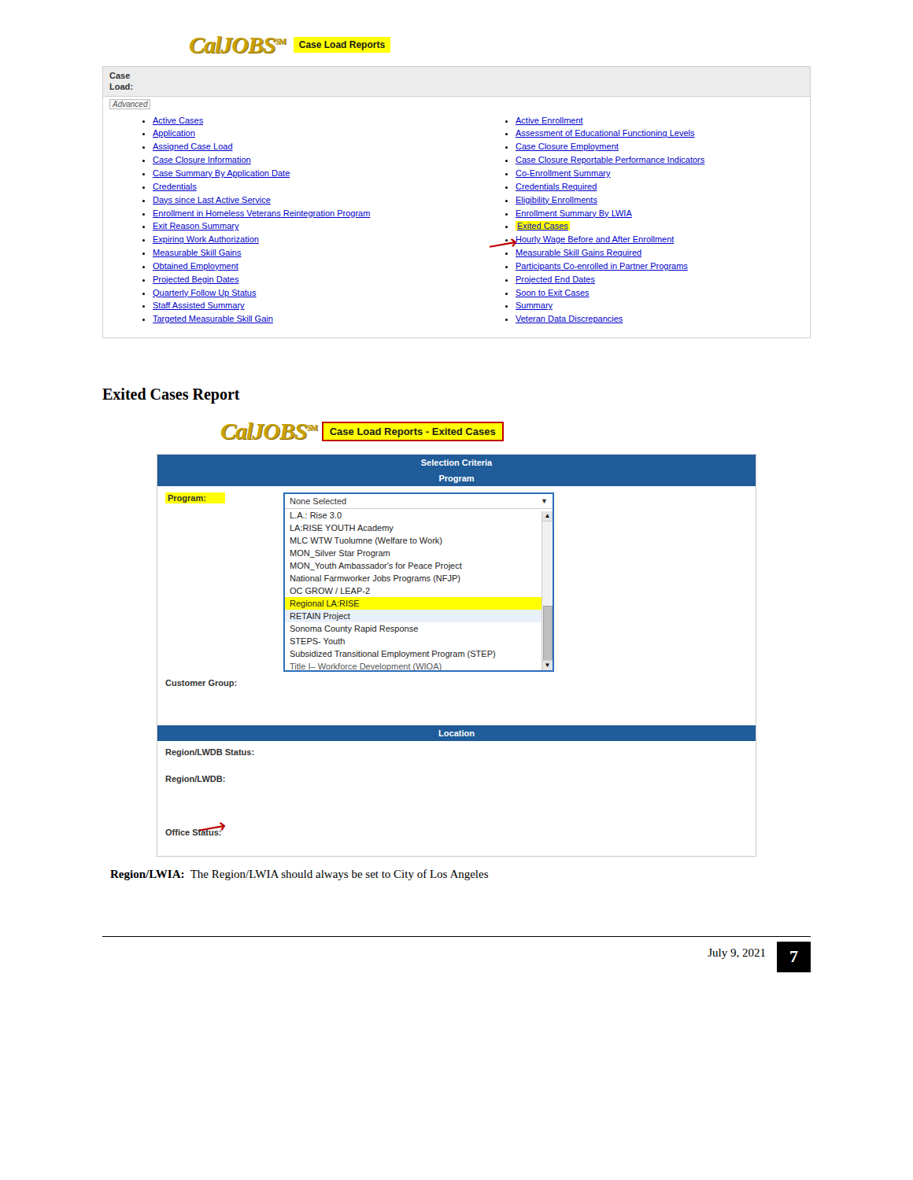⟶
⟶
CalJOBSSM
Case Load Reports
Case
Load:
Advanced
Active Cases
Application
Assigned Case Load
Case Closure Information
Case Summary By Application Date
Credentials
Days since Last Active Service
Enrollment in Homeless Veterans Reintegration Program
Exit Reason Summary
Expiring Work Authorization
Measurable Skill Gains
Obtained Employment
Projected Begin Dates
Quarterly Follow Up Status
Staff Assisted Summary
Targeted Measurable Skill Gain
Active Enrollment
Assessment of Educational Functioning Levels
Case Closure Employment
Case Closure Reportable Performance Indicators
Co-Enrollment Summary
Credentials Required
Eligibility Enrollments
Enrollment Summary By LWIA
Exited Cases
Hourly Wage Before and After Enrollment
Measurable Skill Gains Required
Participants Co-enrolled in Partner Programs
Projected End Dates
Soon to Exit Cases
Summary
Veteran Data Discrepancies
Exited Cases Report
CalJOBSSM
Case Load Reports - Exited Cases
Selection Criteria
Program
Program:
None Selected▼
L.A.: Rise 3.0
LA:RISE YOUTH Academy
MLC WTW Tuolumne (Welfare to Work)
MON_Silver Star Program
MON_Youth Ambassador's for Peace Project
National Farmworker Jobs Programs (NFJP)
OC GROW / LEAP-2
Regional LA:RISE
RETAIN Project
Sonoma County Rapid Response
STEPS- Youth
Subsidized Transitional Employment Program (STEP)
Title I– Workforce Development (WIOA)
▲
▼
Customer Group:
Location
Region/LWDB Status:
Region/LWDB:
Office Status:
Region/LWIA: The Region/LWIA should always be set to City of Los Angeles
July 9, 2021
7